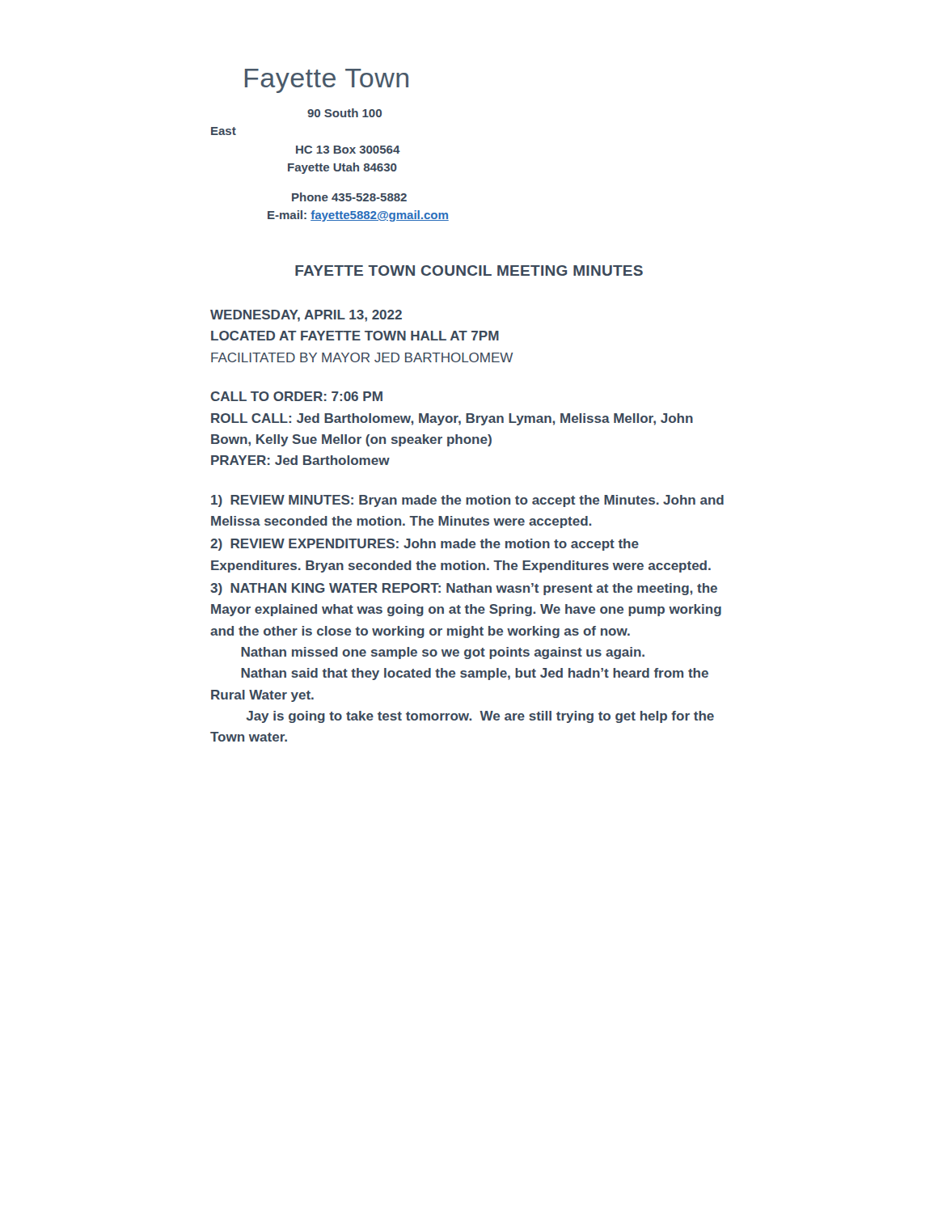Fayette Town
90 South 100 East HC 13 Box 300564 Fayette Utah 84630 Phone 435-528-5882 E-mail: fayette5882@gmail.com
FAYETTE TOWN COUNCIL MEETING MINUTES
WEDNESDAY, APRIL 13, 2022
LOCATED AT FAYETTE TOWN HALL AT 7PM
FACILITATED BY MAYOR JED BARTHOLOMEW
CALL TO ORDER: 7:06 PM
ROLL CALL: Jed Bartholomew, Mayor, Bryan Lyman, Melissa Mellor, John Bown, Kelly Sue Mellor (on speaker phone)
PRAYER: Jed Bartholomew
1) REVIEW MINUTES: Bryan made the motion to accept the Minutes. John and Melissa seconded the motion. The Minutes were accepted.
2) REVIEW EXPENDITURES: John made the motion to accept the Expenditures. Bryan seconded the motion. The Expenditures were accepted.
3) NATHAN KING WATER REPORT: Nathan wasn’t present at the meeting, the Mayor explained what was going on at the Spring. We have one pump working and the other is close to working or might be working as of now. Nathan missed one sample so we got points against us again. Nathan said that they located the sample, but Jed hadn’t heard from the Rural Water yet. Jay is going to take test tomorrow. We are still trying to get help for the Town water.